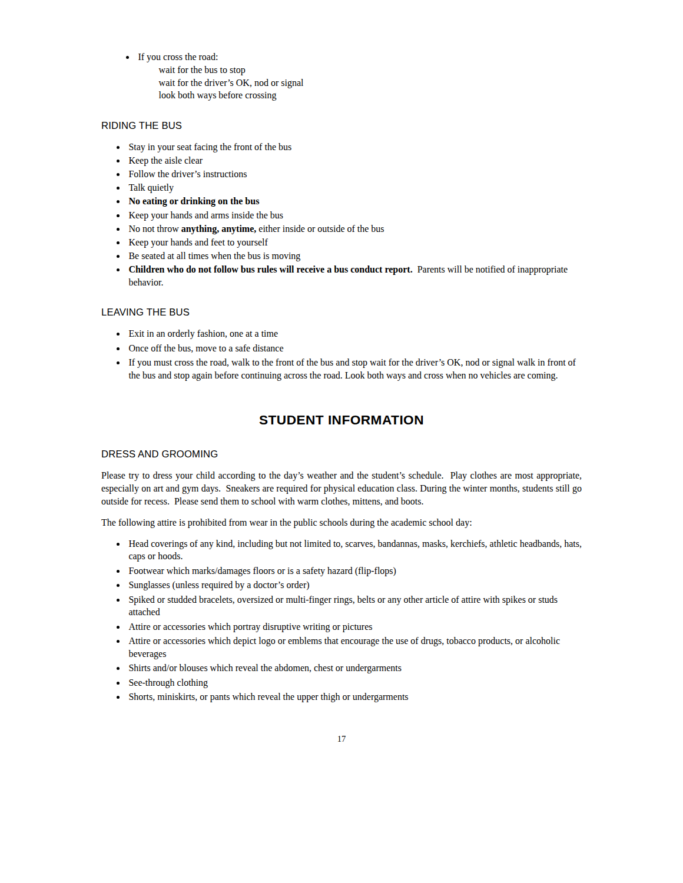If you cross the road:
wait for the bus to stop
wait for the driver’s OK, nod or signal
look both ways before crossing
RIDING THE BUS
Stay in your seat facing the front of the bus
Keep the aisle clear
Follow the driver’s instructions
Talk quietly
No eating or drinking on the bus
Keep your hands and arms inside the bus
No not throw anything, anytime, either inside or outside of the bus
Keep your hands and feet to yourself
Be seated at all times when the bus is moving
Children who do not follow bus rules will receive a bus conduct report. Parents will be notified of inappropriate behavior.
LEAVING THE BUS
Exit in an orderly fashion, one at a time
Once off the bus, move to a safe distance
If you must cross the road, walk to the front of the bus and stop wait for the driver’s OK, nod or signal walk in front of the bus and stop again before continuing across the road. Look both ways and cross when no vehicles are coming.
STUDENT INFORMATION
DRESS AND GROOMING
Please try to dress your child according to the day’s weather and the student’s schedule. Play clothes are most appropriate, especially on art and gym days. Sneakers are required for physical education class. During the winter months, students still go outside for recess. Please send them to school with warm clothes, mittens, and boots.
The following attire is prohibited from wear in the public schools during the academic school day:
Head coverings of any kind, including but not limited to, scarves, bandannas, masks, kerchiefs, athletic headbands, hats, caps or hoods.
Footwear which marks/damages floors or is a safety hazard (flip-flops)
Sunglasses (unless required by a doctor’s order)
Spiked or studded bracelets, oversized or multi-finger rings, belts or any other article of attire with spikes or studs attached
Attire or accessories which portray disruptive writing or pictures
Attire or accessories which depict logo or emblems that encourage the use of drugs, tobacco products, or alcoholic beverages
Shirts and/or blouses which reveal the abdomen, chest or undergarments
See-through clothing
Shorts, miniskirts, or pants which reveal the upper thigh or undergarments
17